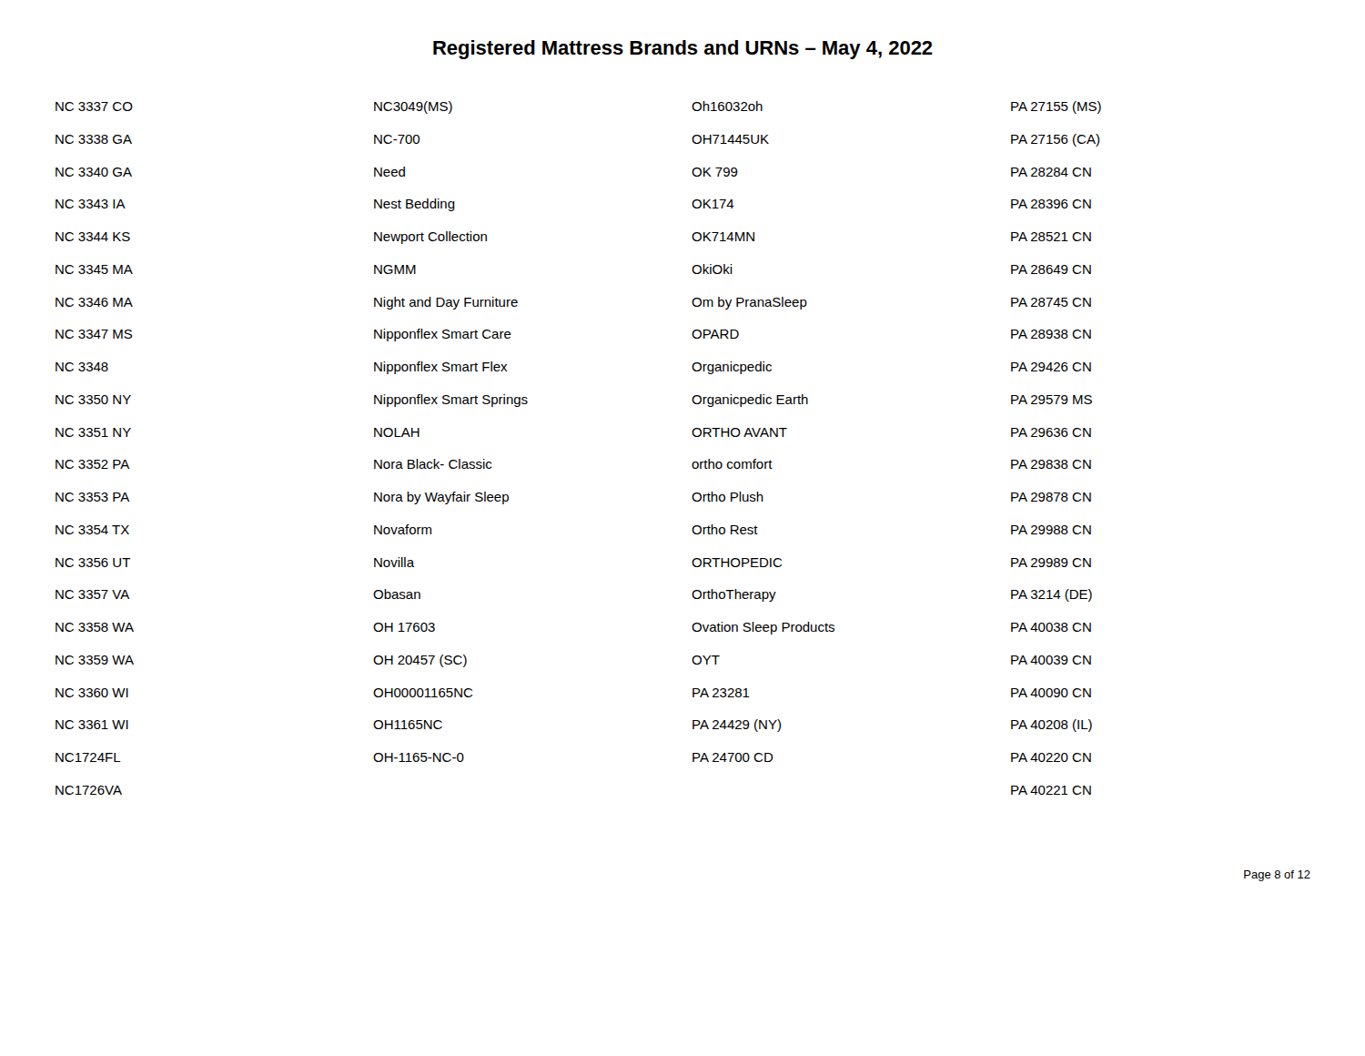Registered Mattress Brands and URNs – May 4, 2022
NC 3337 CO
NC 3338 GA
NC 3340 GA
NC 3343 IA
NC 3344 KS
NC 3345 MA
NC 3346 MA
NC 3347 MS
NC 3348
NC 3350 NY
NC 3351 NY
NC 3352 PA
NC 3353 PA
NC 3354 TX
NC 3356 UT
NC 3357 VA
NC 3358 WA
NC 3359 WA
NC 3360 WI
NC 3361 WI
NC1724FL
NC1726VA
NC3049(MS)
NC-700
Need
Nest Bedding
Newport Collection
NGMM
Night and Day Furniture
Nipponflex Smart Care
Nipponflex Smart Flex
Nipponflex Smart Springs
NOLAH
Nora Black- Classic
Nora by Wayfair Sleep
Novaform
Novilla
Obasan
OH 17603
OH 20457 (SC)
OH00001165NC
OH1165NC
OH-1165-NC-0
Oh16032oh
OH71445UK
OK 799
OK174
OK714MN
OkiOki
Om by PranaSleep
OPARD
Organicpedic
Organicpedic Earth
ORTHO AVANT
ortho comfort
Ortho Plush
Ortho Rest
ORTHOPEDIC
OrthoTherapy
Ovation Sleep Products
OYT
PA 23281
PA 24429 (NY)
PA 24700 CD
PA 27155 (MS)
PA 27156 (CA)
PA 28284 CN
PA 28396 CN
PA 28521 CN
PA 28649 CN
PA 28745 CN
PA 28938 CN
PA 29426 CN
PA 29579 MS
PA 29636 CN
PA 29838 CN
PA 29878 CN
PA 29988 CN
PA 29989 CN
PA 3214 (DE)
PA 40038 CN
PA 40039 CN
PA 40090 CN
PA 40208 (IL)
PA 40220 CN
PA 40221 CN
Page 8 of 12